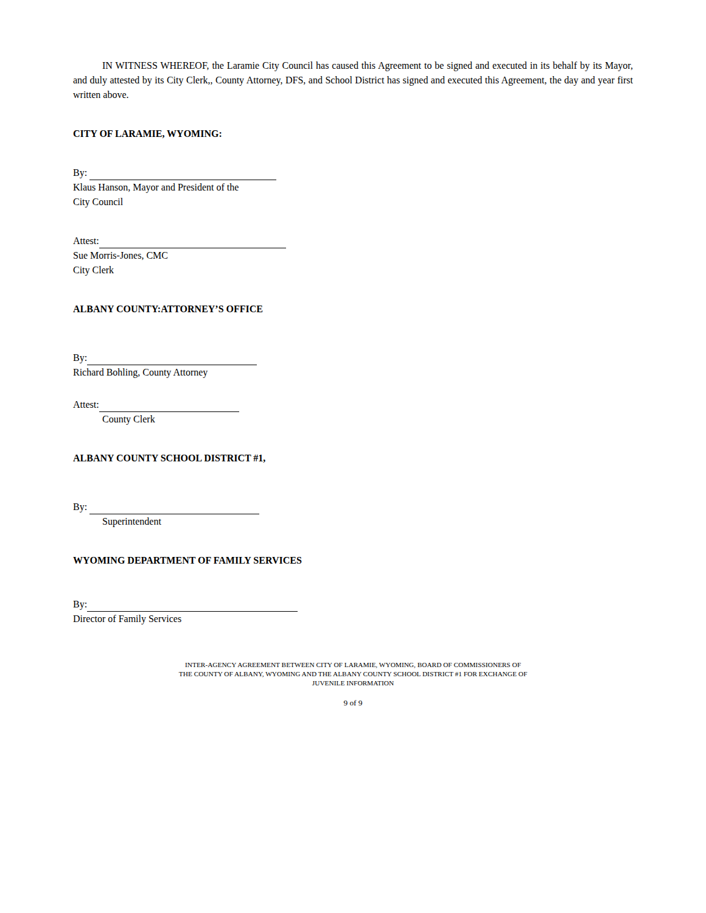IN WITNESS WHEREOF, the Laramie City Council has caused this Agreement to be signed and executed in its behalf by its Mayor, and duly attested by its City Clerk,, County Attorney, DFS, and School District has signed and executed this Agreement, the day and year first written above.
CITY OF LARAMIE, WYOMING:
By:
Klaus Hanson, Mayor and President of the
City Council
Attest:
Sue Morris-Jones, CMC
City Clerk
ALBANY COUNTY:ATTORNEY’S OFFICE
By:
Richard Bohling, County Attorney
Attest:
County Clerk
ALBANY COUNTY SCHOOL DISTRICT #1,
By:
Superintendent
WYOMING DEPARTMENT OF FAMILY SERVICES
By:
Director of Family Services
INTER-AGENCY AGREEMENT BETWEEN CITY OF LARAMIE, WYOMING, BOARD OF COMMISSIONERS OF
THE COUNTY OF ALBANY, WYOMING AND THE ALBANY COUNTY SCHOOL DISTRICT #1 FOR EXCHANGE OF
JUVENILE INFORMATION
9 of 9